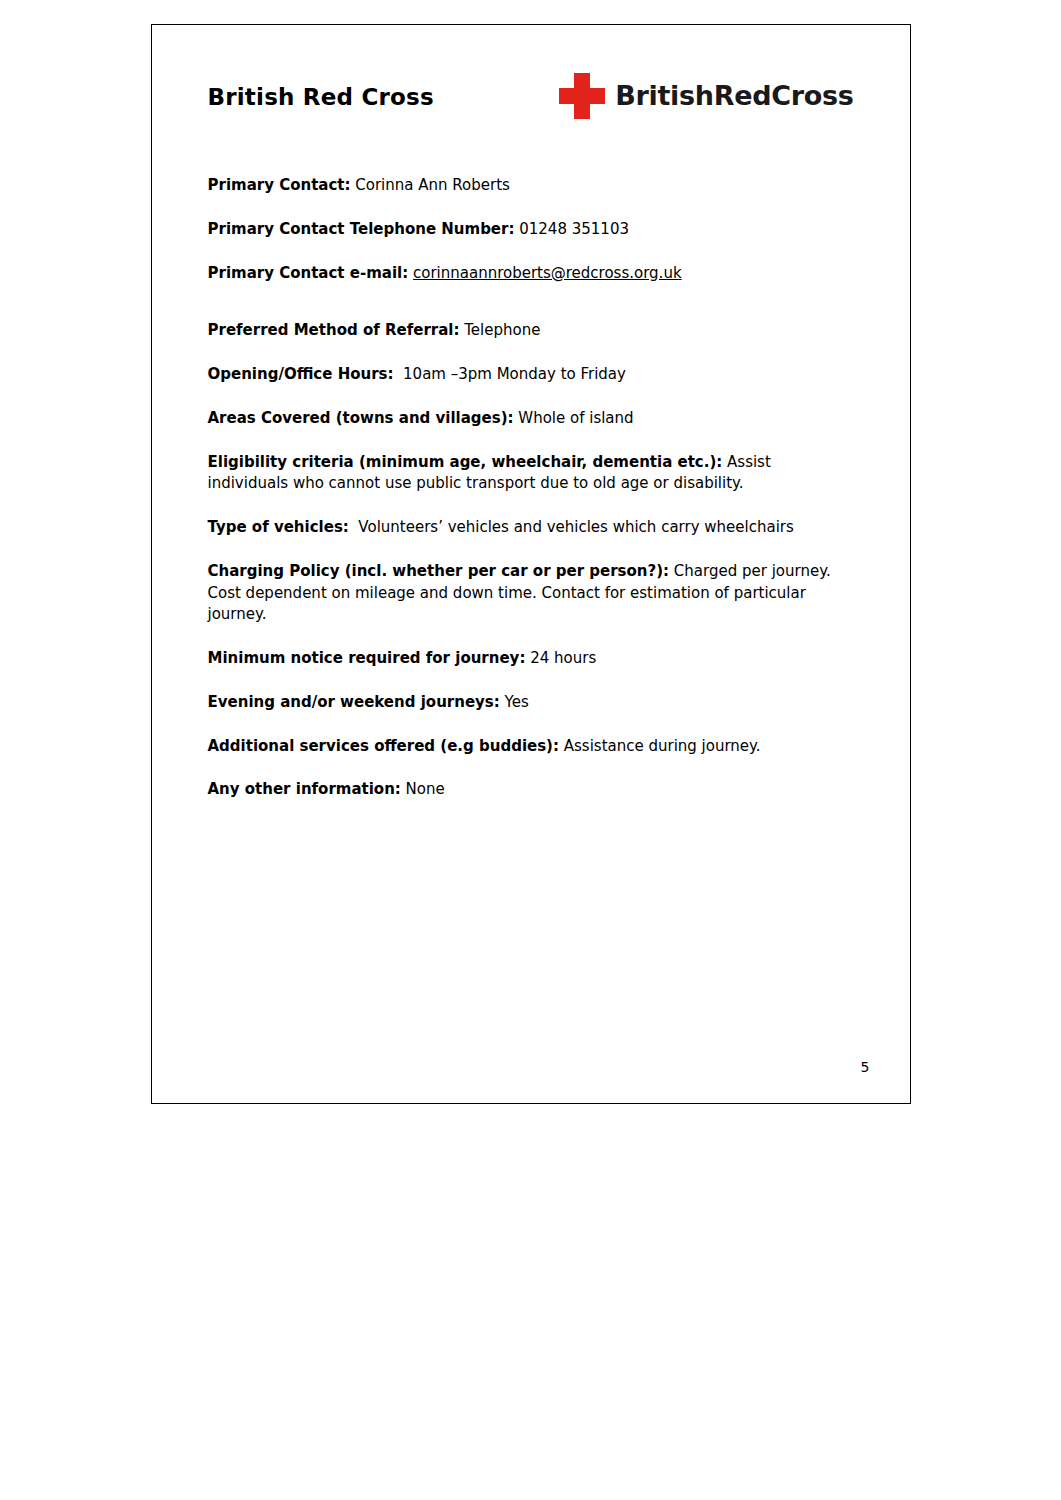British Red Cross
BritishRedCross
Primary Contact: Corinna Ann Roberts
Primary Contact Telephone Number: 01248 351103
Primary Contact e-mail: corinnaannroberts@redcross.org.uk
Preferred Method of Referral: Telephone
Opening/Office Hours: 10am –3pm Monday to Friday
Areas Covered (towns and villages): Whole of island
Eligibility criteria (minimum age, wheelchair, dementia etc.): Assist individuals who cannot use public transport due to old age or disability.
Type of vehicles: Volunteers’ vehicles and vehicles which carry wheelchairs
Charging Policy (incl. whether per car or per person?): Charged per journey. Cost dependent on mileage and down time. Contact for estimation of particular journey.
Minimum notice required for journey: 24 hours
Evening and/or weekend journeys: Yes
Additional services offered (e.g buddies): Assistance during journey.
Any other information: None
5